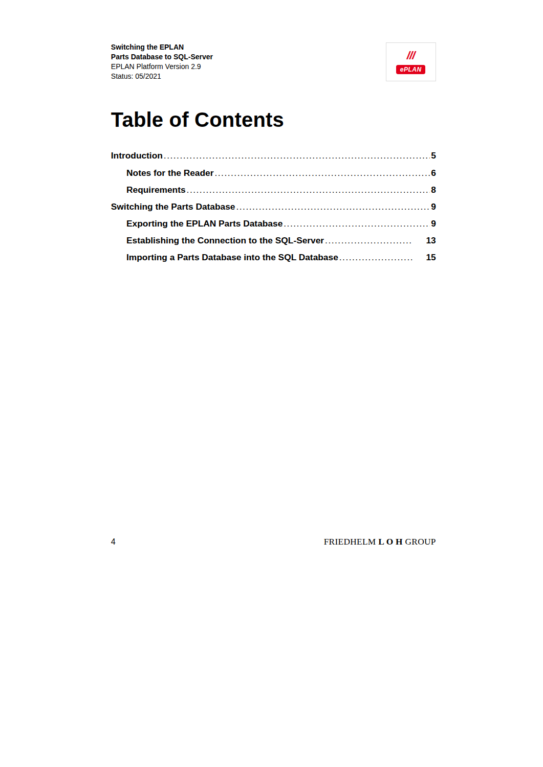Switching the EPLAN
Parts Database to SQL-Server
EPLAN Platform Version 2.9
Status: 05/2021
///
ePLAN
Table of Contents
Introduction .......................................................................................... 5
Notes for the Reader ........................................................................... 6
Requirements ..................................................................................... 8
Switching the Parts Database ............................................................ 9
Exporting the EPLAN Parts Database .............................................. 9
Establishing the Connection to the SQL-Server ........................... 13
Importing a Parts Database into the SQL Database ....................... 15
4
FRIEDHELM L O H GROUP